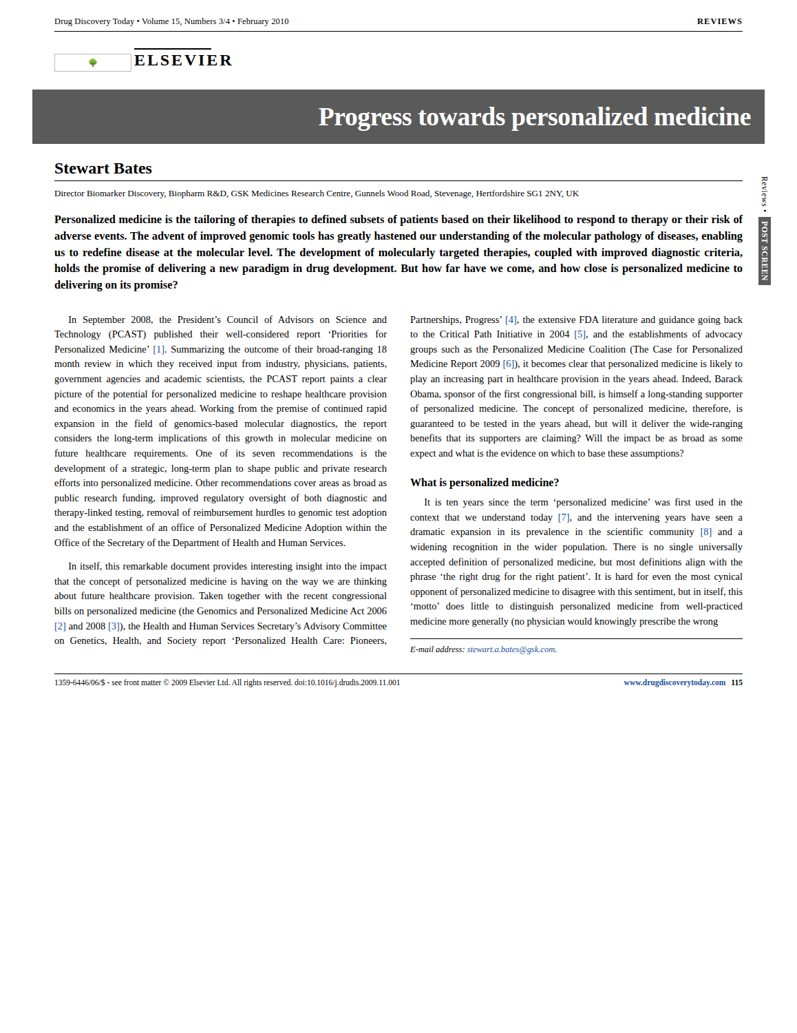Drug Discovery Today • Volume 15, Numbers 3/4 • February 2010
REVIEWS
Reviews •POST SCREEN
🌳
ELSEVIER
Progress towards personalized medicine
Stewart Bates
Director Biomarker Discovery, Biopharm R&D, GSK Medicines Research Centre, Gunnels Wood Road, Stevenage, Hertfordshire SG1 2NY, UK
Personalized medicine is the tailoring of therapies to defined subsets of patients based on their likelihood to respond to therapy or their risk of adverse events. The advent of improved genomic tools has greatly hastened our understanding of the molecular pathology of diseases, enabling us to redefine disease at the molecular level. The development of molecularly targeted therapies, coupled with improved diagnostic criteria, holds the promise of delivering a new paradigm in drug development. But how far have we come, and how close is personalized medicine to delivering on its promise?
In September 2008, the President’s Council of Advisors on Science and Technology (PCAST) published their well-considered report ‘Priorities for Personalized Medicine’ [1]. Summarizing the outcome of their broad-ranging 18 month review in which they received input from industry, physicians, patients, government agencies and academic scientists, the PCAST report paints a clear picture of the potential for personalized medicine to reshape healthcare provision and economics in the years ahead. Working from the premise of continued rapid expansion in the field of genomics-based molecular diagnostics, the report considers the long-term implications of this growth in molecular medicine on future healthcare requirements. One of its seven recommendations is the development of a strategic, long-term plan to shape public and private research efforts into personalized medicine. Other recommendations cover areas as broad as public research funding, improved regulatory oversight of both diagnostic and therapy-linked testing, removal of reimbursement hurdles to genomic test adoption and the establishment of an office of Personalized Medicine Adoption within the Office of the Secretary of the Department of Health and Human Services.
In itself, this remarkable document provides interesting insight into the impact that the concept of personalized medicine is having on the way we are thinking about future healthcare provision. Taken together with the recent congressional bills on personalized medicine (the Genomics and Personalized Medicine Act 2006 [2] and 2008 [3]), the Health and Human Services Secretary’s Advisory Committee on Genetics, Health, and Society report ‘Personalized Health Care: Pioneers, Partnerships, Progress’ [4], the extensive FDA literature and guidance going back to the Critical Path Initiative in 2004 [5], and the establishments of advocacy groups such as the Personalized Medicine Coalition (The Case for Personalized Medicine Report 2009 [6]), it becomes clear that personalized medicine is likely to play an increasing part in healthcare provision in the years ahead. Indeed, Barack Obama, sponsor of the first congressional bill, is himself a long-standing supporter of personalized medicine. The concept of personalized medicine, therefore, is guaranteed to be tested in the years ahead, but will it deliver the wide-ranging benefits that its supporters are claiming? Will the impact be as broad as some expect and what is the evidence on which to base these assumptions?
What is personalized medicine?
It is ten years since the term ‘personalized medicine’ was first used in the context that we understand today [7], and the intervening years have seen a dramatic expansion in its prevalence in the scientific community [8] and a widening recognition in the wider population. There is no single universally accepted definition of personalized medicine, but most definitions align with the phrase ‘the right drug for the right patient’. It is hard for even the most cynical opponent of personalized medicine to disagree with this sentiment, but in itself, this ‘motto’ does little to distinguish personalized medicine from well-practiced medicine more generally (no physician would knowingly prescribe the wrong
E-mail address: stewart.a.bates@gsk.com.
1359-6446/06/$ - see front matter © 2009 Elsevier Ltd. All rights reserved. doi:10.1016/j.drudis.2009.11.001
www.drugdiscoverytoday.com 115